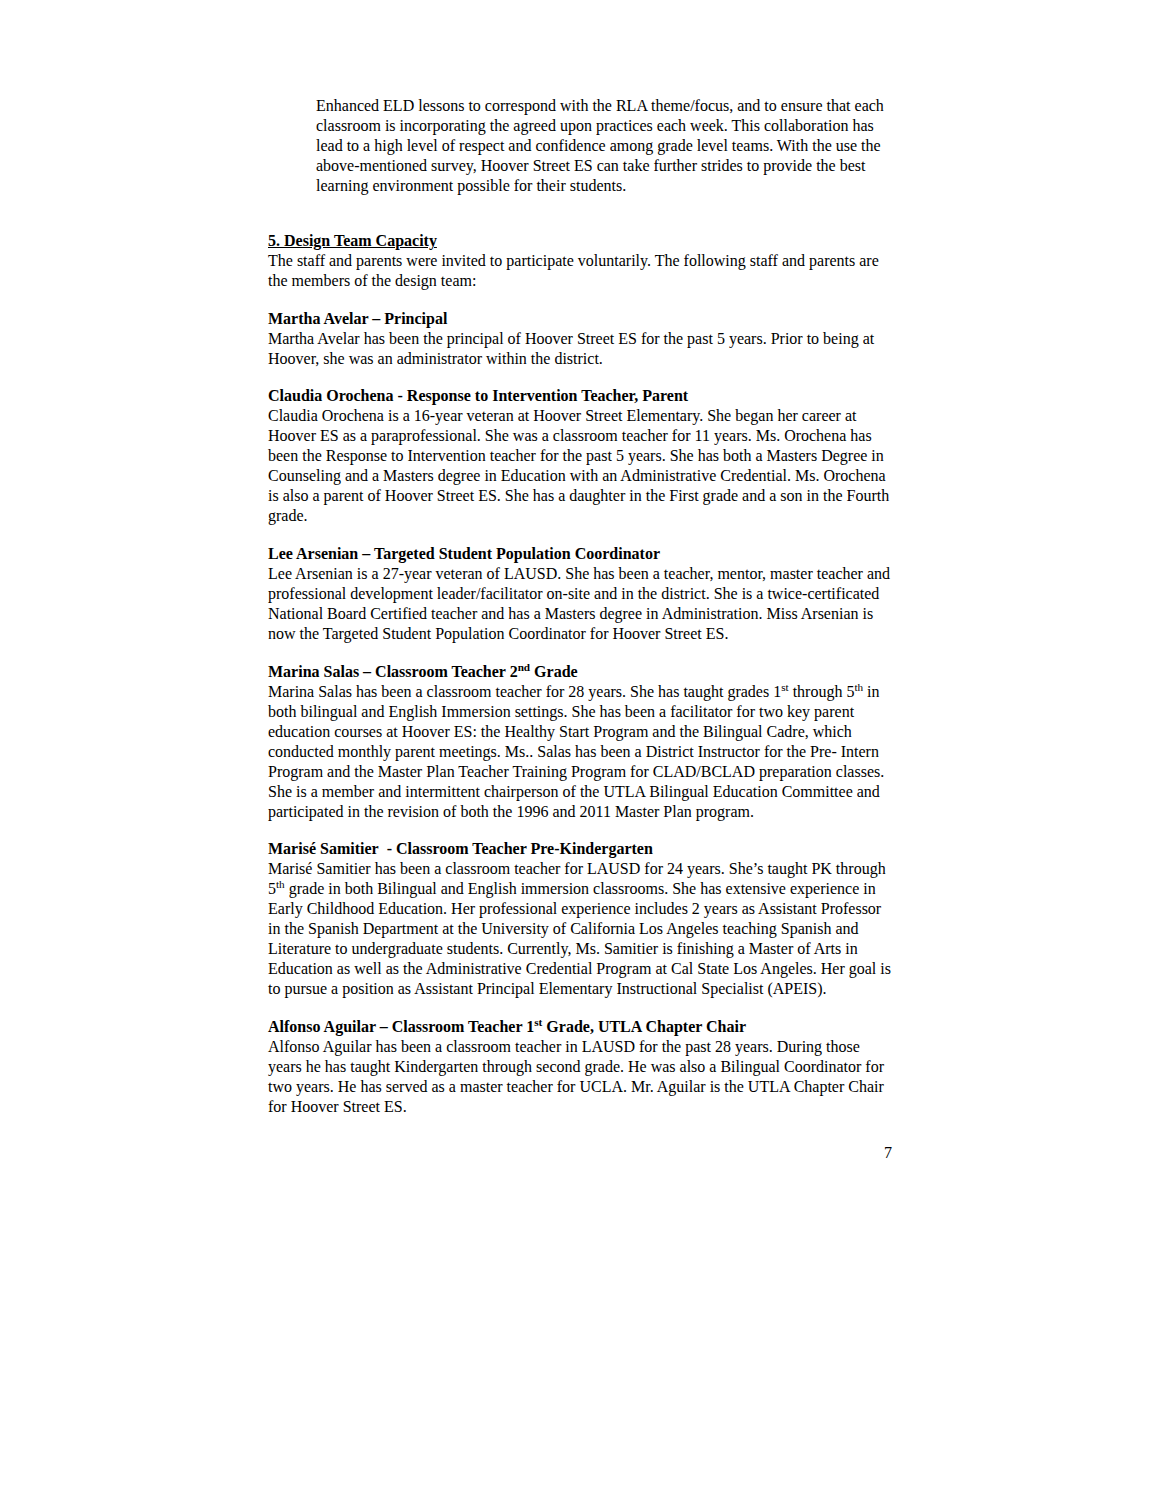Enhanced ELD lessons to correspond with the RLA theme/focus, and to ensure that each classroom is incorporating the agreed upon practices each week. This collaboration has lead to a high level of respect and confidence among grade level teams. With the use the above-mentioned survey, Hoover Street ES can take further strides to provide the best learning environment possible for their students.
5. Design Team Capacity
The staff and parents were invited to participate voluntarily. The following staff and parents are the members of the design team:
Martha Avelar – Principal
Martha Avelar has been the principal of Hoover Street ES for the past 5 years. Prior to being at Hoover, she was an administrator within the district.
Claudia Orochena - Response to Intervention Teacher, Parent
Claudia Orochena is a 16-year veteran at Hoover Street Elementary. She began her career at Hoover ES as a paraprofessional. She was a classroom teacher for 11 years. Ms. Orochena has been the Response to Intervention teacher for the past 5 years. She has both a Masters Degree in Counseling and a Masters degree in Education with an Administrative Credential. Ms. Orochena is also a parent of Hoover Street ES. She has a daughter in the First grade and a son in the Fourth grade.
Lee Arsenian – Targeted Student Population Coordinator
Lee Arsenian is a 27-year veteran of LAUSD. She has been a teacher, mentor, master teacher and professional development leader/facilitator on-site and in the district. She is a twice-certificated National Board Certified teacher and has a Masters degree in Administration. Miss Arsenian is now the Targeted Student Population Coordinator for Hoover Street ES.
Marina Salas – Classroom Teacher 2nd Grade
Marina Salas has been a classroom teacher for 28 years. She has taught grades 1st through 5th in both bilingual and English Immersion settings. She has been a facilitator for two key parent education courses at Hoover ES: the Healthy Start Program and the Bilingual Cadre, which conducted monthly parent meetings. Ms.. Salas has been a District Instructor for the Pre- Intern Program and the Master Plan Teacher Training Program for CLAD/BCLAD preparation classes. She is a member and intermittent chairperson of the UTLA Bilingual Education Committee and participated in the revision of both the 1996 and 2011 Master Plan program.
Marisé Samitier - Classroom Teacher Pre-Kindergarten
Marisé Samitier has been a classroom teacher for LAUSD for 24 years. She’s taught PK through 5th grade in both Bilingual and English immersion classrooms. She has extensive experience in Early Childhood Education. Her professional experience includes 2 years as Assistant Professor in the Spanish Department at the University of California Los Angeles teaching Spanish and Literature to undergraduate students. Currently, Ms. Samitier is finishing a Master of Arts in Education as well as the Administrative Credential Program at Cal State Los Angeles. Her goal is to pursue a position as Assistant Principal Elementary Instructional Specialist (APEIS).
Alfonso Aguilar – Classroom Teacher 1st Grade, UTLA Chapter Chair
Alfonso Aguilar has been a classroom teacher in LAUSD for the past 28 years. During those years he has taught Kindergarten through second grade. He was also a Bilingual Coordinator for two years. He has served as a master teacher for UCLA. Mr. Aguilar is the UTLA Chapter Chair for Hoover Street ES.
7